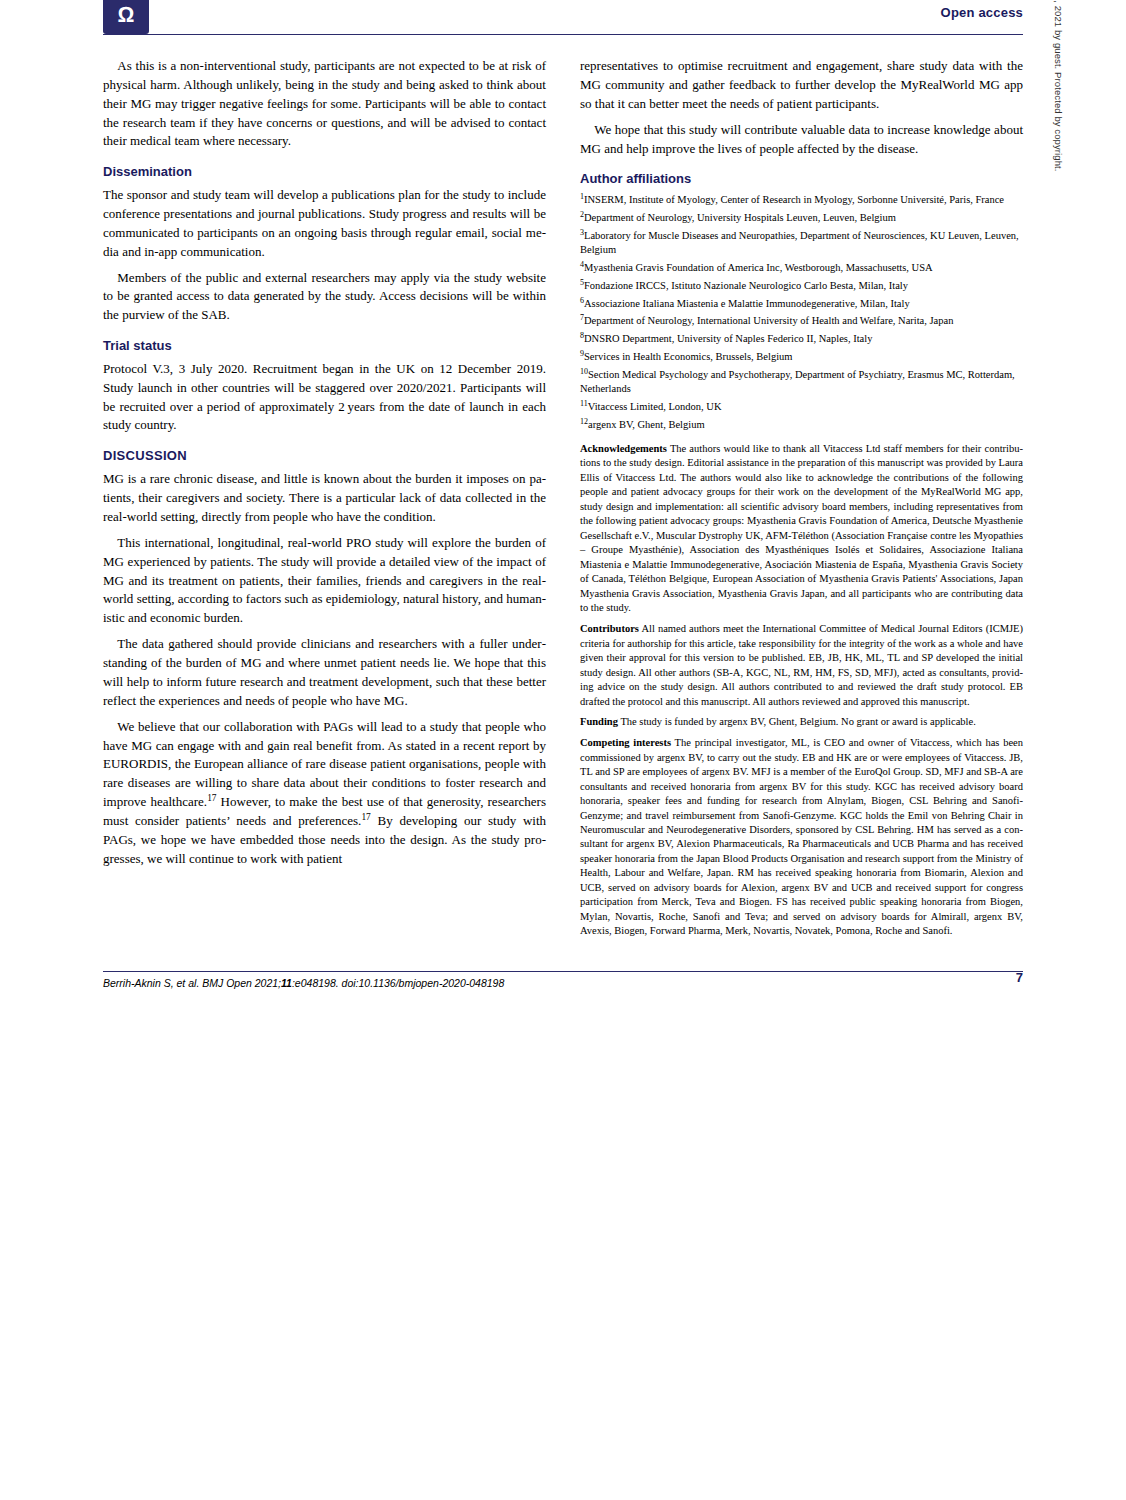BMJ Open: first published as 10.1136/bmjopen-2020-048198 on 20 July 2021. Downloaded from http://bmjopen.bmj.com/ on August 10, 2021 by guest. Protected by copyright.
Ω
Open access
As this is a non-interventional study, participants are not expected to be at risk of physical harm. Although unlikely, being in the study and being asked to think about their MG may trigger negative feelings for some. Participants will be able to contact the research team if they have concerns or questions, and will be advised to contact their medical team where necessary.
Dissemination
The sponsor and study team will develop a publications plan for the study to include conference presentations and journal publications. Study progress and results will be communicated to participants on an ongoing basis through regular email, social media and in-app communication.
Members of the public and external researchers may apply via the study website to be granted access to data generated by the study. Access decisions will be within the purview of the SAB.
Trial status
Protocol V.3, 3 July 2020. Recruitment began in the UK on 12 December 2019. Study launch in other countries will be staggered over 2020/2021. Participants will be recruited over a period of approximately 2 years from the date of launch in each study country.
Discussion
MG is a rare chronic disease, and little is known about the burden it imposes on patients, their caregivers and society. There is a particular lack of data collected in the real-world setting, directly from people who have the condition.
This international, longitudinal, real-world PRO study will explore the burden of MG experienced by patients. The study will provide a detailed view of the impact of MG and its treatment on patients, their families, friends and caregivers in the real-world setting, according to factors such as epidemiology, natural history, and humanistic and economic burden.
The data gathered should provide clinicians and researchers with a fuller understanding of the burden of MG and where unmet patient needs lie. We hope that this will help to inform future research and treatment development, such that these better reflect the experiences and needs of people who have MG.
We believe that our collaboration with PAGs will lead to a study that people who have MG can engage with and gain real benefit from. As stated in a recent report by EURORDIS, the European alliance of rare disease patient organisations, people with rare diseases are willing to share data about their conditions to foster research and improve healthcare.17 However, to make the best use of that generosity, researchers must consider patients’ needs and preferences.17 By developing our study with PAGs, we hope we have embedded those needs into the design. As the study progresses, we will continue to work with patient
representatives to optimise recruitment and engagement, share study data with the MG community and gather feedback to further develop the MyRealWorld MG app so that it can better meet the needs of patient participants.
We hope that this study will contribute valuable data to increase knowledge about MG and help improve the lives of people affected by the disease.
Author affiliations
1INSERM, Institute of Myology, Center of Research in Myology, Sorbonne Université, Paris, France
2Department of Neurology, University Hospitals Leuven, Leuven, Belgium
3Laboratory for Muscle Diseases and Neuropathies, Department of Neurosciences, KU Leuven, Leuven, Belgium
4Myasthenia Gravis Foundation of America Inc, Westborough, Massachusetts, USA
5Fondazione IRCCS, Istituto Nazionale Neurologico Carlo Besta, Milan, Italy
6Associazione Italiana Miastenia e Malattie Immunodegenerative, Milan, Italy
7Department of Neurology, International University of Health and Welfare, Narita, Japan
8DNSRO Department, University of Naples Federico II, Naples, Italy
9Services in Health Economics, Brussels, Belgium
10Section Medical Psychology and Psychotherapy, Department of Psychiatry, Erasmus MC, Rotterdam, Netherlands
11Vitaccess Limited, London, UK
12argenx BV, Ghent, Belgium
Acknowledgements The authors would like to thank all Vitaccess Ltd staff members for their contributions to the study design. Editorial assistance in the preparation of this manuscript was provided by Laura Ellis of Vitaccess Ltd. The authors would also like to acknowledge the contributions of the following people and patient advocacy groups for their work on the development of the MyRealWorld MG app, study design and implementation: all scientific advisory board members, including representatives from the following patient advocacy groups: Myasthenia Gravis Foundation of America, Deutsche Myasthenie Gesellschaft e.V., Muscular Dystrophy UK, AFM-Téléthon (Association Française contre les Myopathies – Groupe Myasthénie), Association des Myasthéniques Isolés et Solidaires, Associazione Italiana Miastenia e Malattie Immunodegenerative, Asociación Miastenia de España, Myasthenia Gravis Society of Canada, Téléthon Belgique, European Association of Myasthenia Gravis Patients' Associations, Japan Myasthenia Gravis Association, Myasthenia Gravis Japan, and all participants who are contributing data to the study.
Contributors All named authors meet the International Committee of Medical Journal Editors (ICMJE) criteria for authorship for this article, take responsibility for the integrity of the work as a whole and have given their approval for this version to be published. EB, JB, HK, ML, TL and SP developed the initial study design. All other authors (SB-A, KGC, NL, RM, HM, FS, SD, MFJ), acted as consultants, providing advice on the study design. All authors contributed to and reviewed the draft study protocol. EB drafted the protocol and this manuscript. All authors reviewed and approved this manuscript.
Funding The study is funded by argenx BV, Ghent, Belgium. No grant or award is applicable.
Competing interests The principal investigator, ML, is CEO and owner of Vitaccess, which has been commissioned by argenx BV, to carry out the study. EB and HK are or were employees of Vitaccess. JB, TL and SP are employees of argenx BV. MFJ is a member of the EuroQol Group. SD, MFJ and SB-A are consultants and received honoraria from argenx BV for this study. KGC has received advisory board honoraria, speaker fees and funding for research from Alnylam, Biogen, CSL Behring and Sanofi-Genzyme; and travel reimbursement from Sanofi-Genzyme. KGC holds the Emil von Behring Chair in Neuromuscular and Neurodegenerative Disorders, sponsored by CSL Behring. HM has served as a consultant for argenx BV, Alexion Pharmaceuticals, Ra Pharmaceuticals and UCB Pharma and has received speaker honoraria from the Japan Blood Products Organisation and research support from the Ministry of Health, Labour and Welfare, Japan. RM has received speaking honoraria from Biomarin, Alexion and UCB, served on advisory boards for Alexion, argenx BV and UCB and received support for congress participation from Merck, Teva and Biogen. FS has received public speaking honoraria from Biogen, Mylan, Novartis, Roche, Sanofi and Teva; and served on advisory boards for Almirall, argenx BV, Avexis, Biogen, Forward Pharma, Merk, Novartis, Novatek, Pomona, Roche and Sanofi.
Berrih-Aknin S, et al. BMJ Open 2021;11:e048198. doi:10.1136/bmjopen-2020-048198 7